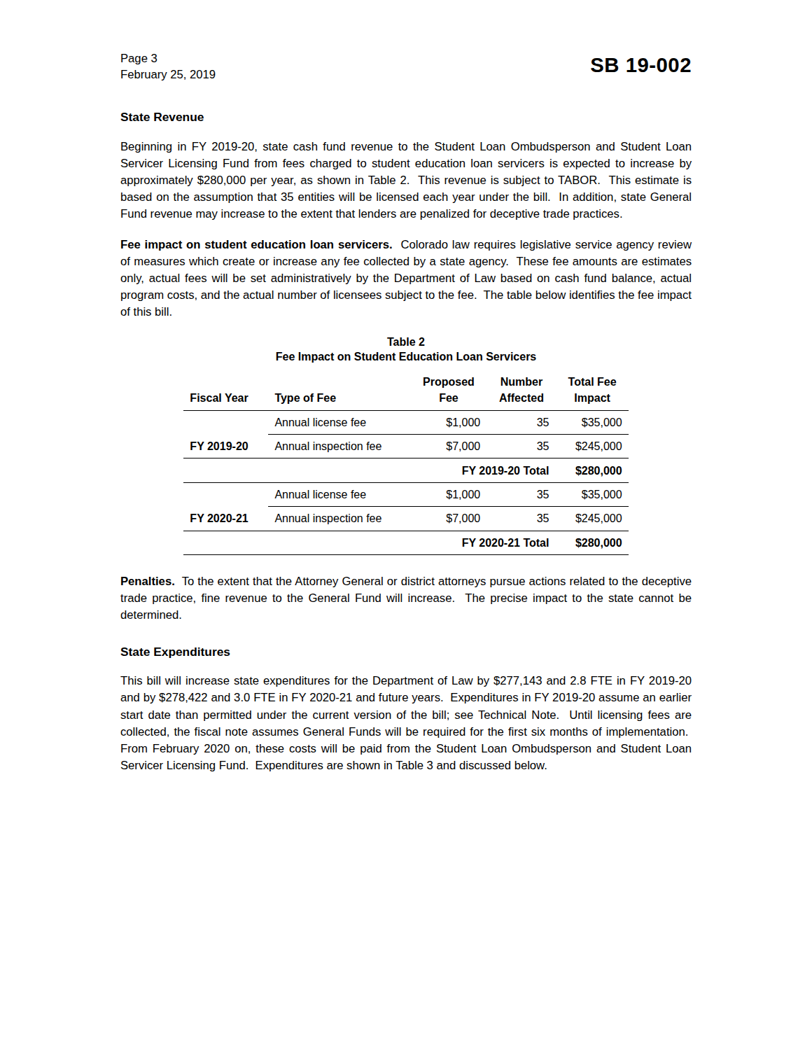Page 3
February 25, 2019
SB 19-002
State Revenue
Beginning in FY 2019-20, state cash fund revenue to the Student Loan Ombudsperson and Student Loan Servicer Licensing Fund from fees charged to student education loan servicers is expected to increase by approximately $280,000 per year, as shown in Table 2. This revenue is subject to TABOR. This estimate is based on the assumption that 35 entities will be licensed each year under the bill. In addition, state General Fund revenue may increase to the extent that lenders are penalized for deceptive trade practices.
Fee impact on student education loan servicers. Colorado law requires legislative service agency review of measures which create or increase any fee collected by a state agency. These fee amounts are estimates only, actual fees will be set administratively by the Department of Law based on cash fund balance, actual program costs, and the actual number of licensees subject to the fee. The table below identifies the fee impact of this bill.
Table 2 Fee Impact on Student Education Loan Servicers
| Fiscal Year | Type of Fee | Proposed Fee | Number Affected | Total Fee Impact |
| --- | --- | --- | --- | --- |
| FY 2019-20 | Annual license fee | $1,000 | 35 | $35,000 |
| Annual inspection fee | $7,000 | 35 | $245,000 |
| FY 2019-20 Total | $280,000 |
| FY 2020-21 | Annual license fee | $1,000 | 35 | $35,000 |
| Annual inspection fee | $7,000 | 35 | $245,000 |
| FY 2020-21 Total | $280,000 |
Penalties. To the extent that the Attorney General or district attorneys pursue actions related to the deceptive trade practice, fine revenue to the General Fund will increase. The precise impact to the state cannot be determined.
State Expenditures
This bill will increase state expenditures for the Department of Law by $277,143 and 2.8 FTE in FY 2019-20 and by $278,422 and 3.0 FTE in FY 2020-21 and future years. Expenditures in FY 2019-20 assume an earlier start date than permitted under the current version of the bill; see Technical Note. Until licensing fees are collected, the fiscal note assumes General Funds will be required for the first six months of implementation. From February 2020 on, these costs will be paid from the Student Loan Ombudsperson and Student Loan Servicer Licensing Fund. Expenditures are shown in Table 3 and discussed below.